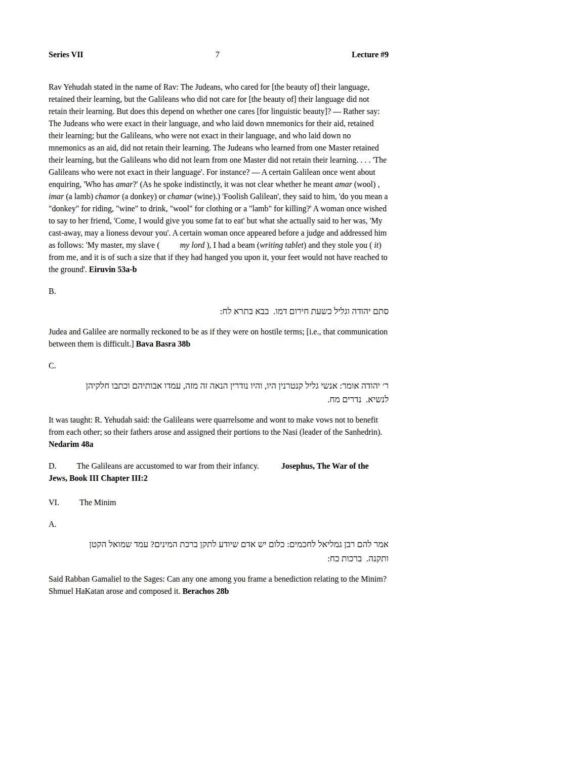Series VII 7 Lecture #9
Rav Yehudah stated in the name of Rav: The Judeans, who cared for [the beauty of] their language, retained their learning, but the Galileans who did not care for [the beauty of] their language did not retain their learning. But does this depend on whether one cares [for linguistic beauty]? — Rather say: The Judeans who were exact in their language, and who laid down mnemonics for their aid, retained their learning; but the Galileans, who were not exact in their language, and who laid down no mnemonics as an aid, did not retain their learning. The Judeans who learned from one Master retained their learning, but the Galileans who did not learn from one Master did not retain their learning. . . . 'The Galileans who were not exact in their language'. For instance? — A certain Galilean once went about enquiring, 'Who has amar?' (As he spoke indistinctly, it was not clear whether he meant amar (wool) , imar (a lamb) chamor (a donkey) or chamar (wine).) 'Foolish Galilean', they said to him, 'do you mean a "donkey" for riding, "wine" to drink, "wool" for clothing or a "lamb" for killing?' A woman once wished to say to her friend, 'Come, I would give you some fat to eat' but what she actually said to her was, 'My cast-away, may a lioness devour you'. A certain woman once appeared before a judge and addressed him as follows: 'My master, my slave ( my lord ), I had a beam (writing tablet) and they stole you ( it) from me, and it is of such a size that if they had hanged you upon it, your feet would not have reached to the ground'. Eiruvin 53a-b
B.
סתם יהודה וגליל כשעת חירום דמו. בבא בתרא לח:
Judea and Galilee are normally reckoned to be as if they were on hostile terms; [i.e., that communication between them is difficult.] Bava Basra 38b
C.
ר׳ יהודה אומר: אנשי גליל קנטרנין היו, והיו נודרין הנאה זה מזה, עמדו אבותיהם וכתבו חלקיהן לנשיא. נדרים מח.
It was taught: R. Yehudah said: the Galileans were quarrelsome and wont to make vows not to benefit from each other; so their fathers arose and assigned their portions to the Nasi (leader of the Sanhedrin). Nedarim 48a
D. The Galileans are accustomed to war from their infancy. Josephus, The War of the Jews, Book III Chapter III:2
VI. The Minim
A.
אמר להם רבן גמליאל לחכמים: כלום יש אדם שיודע לתקן ברכת המינים? עמד שמואל הקטן ותקנה. ברכות כח:
Said Rabban Gamaliel to the Sages: Can any one among you frame a benediction relating to the Minim? Shmuel HaKatan arose and composed it. Berachos 28b